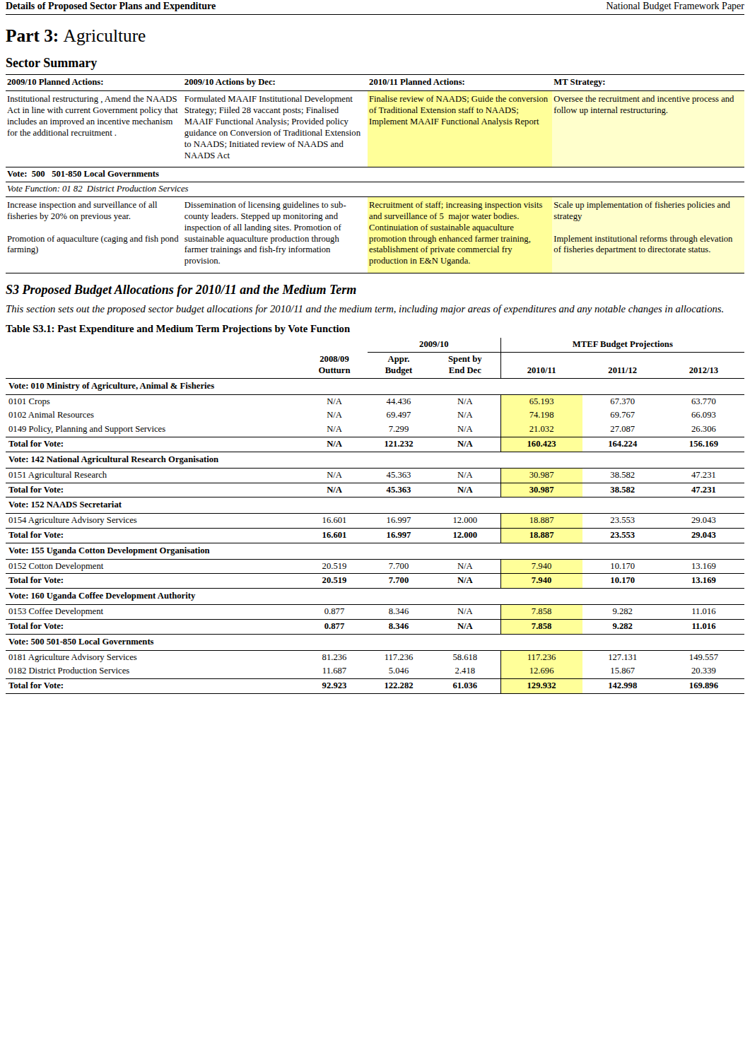Details of Proposed Sector Plans and Expenditure
National Budget Framework Paper
Part 3: Agriculture
Sector Summary
| 2009/10 Planned Actions: | 2009/10 Actions by Dec: | 2010/11 Planned Actions: | MT Strategy: |
| --- | --- | --- | --- |
| Institutional restructuring , Amend the NAADS Act in line with current Government policy that includes an improved an incentive mechanism for the additional recruitment . | Formulated MAAIF Institutional Development Strategy; Fiiled 28 vaccant posts; Finalised MAAIF Functional Analysis; Provided policy guidance on Conversion of Traditional Extension to NAADS; Initiated review of NAADS and NAADS Act | Finalise review of NAADS; Guide the conversion of Traditional Extension staff to NAADS; Implement MAAIF Functional Analysis Report | Oversee the recruitment and incentive process and follow up internal restructuring. |
| Vote: 500 501-850 Local Governments |
| Vote Function: 01 82 District Production Services |
| Increase inspection and surveillance of all fisheries by 20% on previous year. Promotion of aquaculture (caging and fish pond farming) | Dissemination of licensing guidelines to sub-county leaders. Stepped up monitoring and inspection of all landing sites. Promotion of sustainable aquaculture production through farmer trainings and fish-fry information provision. | Recruitment of staff; increasing inspection visits and surveillance of 5 major water bodies. Continuiation of sustainable aquaculture promotion through enhanced farmer training, establishment of private commercial fry production in E&N Uganda. | Scale up implementation of fisheries policies and strategy Implement institutional reforms through elevation of fisheries department to directorate status. |
S3 Proposed Budget Allocations for 2010/11 and the Medium Term
This section sets out the proposed sector budget allocations for 2010/11 and the medium term, including major areas of expenditures and any notable changes in allocations.
Table S3.1: Past Expenditure and Medium Term Projections by Vote Function
| | | 2009/10 | MTEF Budget Projections |
| --- | --- | --- | --- |
| | 2008/09 Outturn | Appr. Budget | Spent by End Dec | 2010/11 | 2011/12 | 2012/13 |
| Vote: 010 Ministry of Agriculture, Animal & Fisheries |
| 0101 Crops | N/A | 44.436 | N/A | 65.193 | 67.370 | 63.770 |
| 0102 Animal Resources | N/A | 69.497 | N/A | 74.198 | 69.767 | 66.093 |
| 0149 Policy, Planning and Support Services | N/A | 7.299 | N/A | 21.032 | 27.087 | 26.306 |
| Total for Vote: | N/A | 121.232 | N/A | 160.423 | 164.224 | 156.169 |
| Vote: 142 National Agricultural Research Organisation |
| 0151 Agricultural Research | N/A | 45.363 | N/A | 30.987 | 38.582 | 47.231 |
| Total for Vote: | N/A | 45.363 | N/A | 30.987 | 38.582 | 47.231 |
| Vote: 152 NAADS Secretariat |
| 0154 Agriculture Advisory Services | 16.601 | 16.997 | 12.000 | 18.887 | 23.553 | 29.043 |
| Total for Vote: | 16.601 | 16.997 | 12.000 | 18.887 | 23.553 | 29.043 |
| Vote: 155 Uganda Cotton Development Organisation |
| 0152 Cotton Development | 20.519 | 7.700 | N/A | 7.940 | 10.170 | 13.169 |
| Total for Vote: | 20.519 | 7.700 | N/A | 7.940 | 10.170 | 13.169 |
| Vote: 160 Uganda Coffee Development Authority |
| 0153 Coffee Development | 0.877 | 8.346 | N/A | 7.858 | 9.282 | 11.016 |
| Total for Vote: | 0.877 | 8.346 | N/A | 7.858 | 9.282 | 11.016 |
| Vote: 500 501-850 Local Governments |
| 0181 Agriculture Advisory Services | 81.236 | 117.236 | 58.618 | 117.236 | 127.131 | 149.557 |
| 0182 District Production Services | 11.687 | 5.046 | 2.418 | 12.696 | 15.867 | 20.339 |
| Total for Vote: | 92.923 | 122.282 | 61.036 | 129.932 | 142.998 | 169.896 |